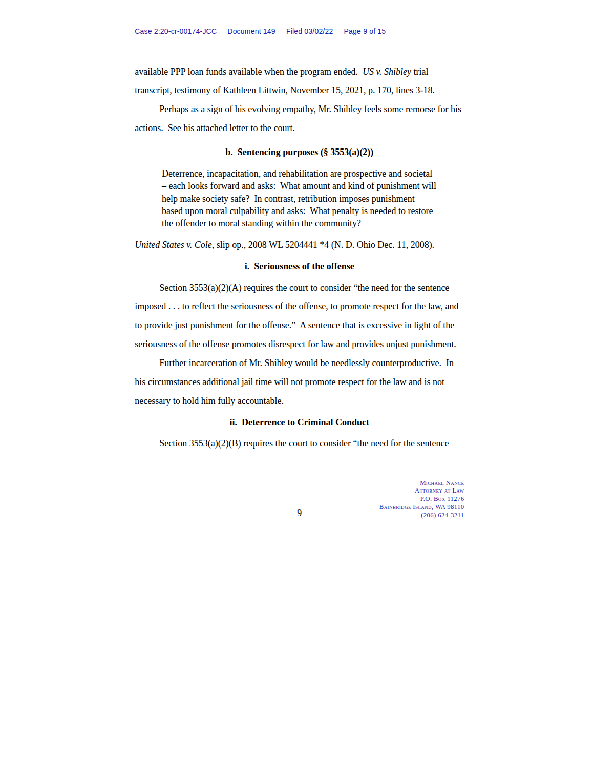Case 2:20-cr-00174-JCC Document 149 Filed 03/02/22 Page 9 of 15
available PPP loan funds available when the program ended. US v. Shibley trial transcript, testimony of Kathleen Littwin, November 15, 2021, p. 170, lines 3-18.
Perhaps as a sign of his evolving empathy, Mr. Shibley feels some remorse for his actions. See his attached letter to the court.
b. Sentencing purposes (§ 3553(a)(2))
Deterrence, incapacitation, and rehabilitation are prospective and societal – each looks forward and asks: What amount and kind of punishment will help make society safe? In contrast, retribution imposes punishment based upon moral culpability and asks: What penalty is needed to restore the offender to moral standing within the community?
United States v. Cole, slip op., 2008 WL 5204441 *4 (N. D. Ohio Dec. 11, 2008).
i. Seriousness of the offense
Section 3553(a)(2)(A) requires the court to consider “the need for the sentence imposed . . . to reflect the seriousness of the offense, to promote respect for the law, and to provide just punishment for the offense.” A sentence that is excessive in light of the seriousness of the offense promotes disrespect for law and provides unjust punishment.
Further incarceration of Mr. Shibley would be needlessly counterproductive. In his circumstances additional jail time will not promote respect for the law and is not necessary to hold him fully accountable.
ii. Deterrence to Criminal Conduct
Section 3553(a)(2)(B) requires the court to consider “the need for the sentence
9
Michael Nance
Attorney at Law
P.O. Box 11276
Bainbridge Island, WA 98110
(206) 624-3211